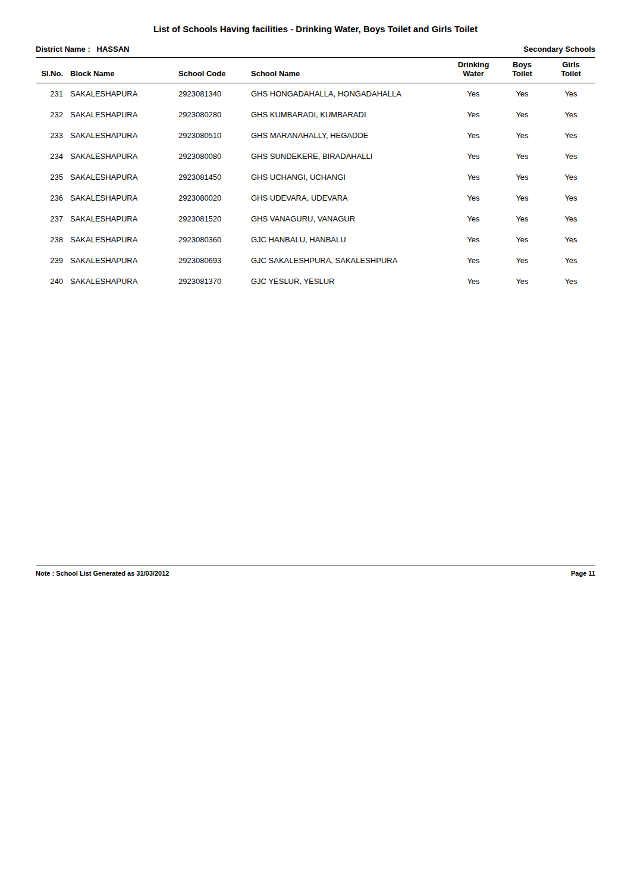List of Schools Having facilities - Drinking Water, Boys Toilet and Girls Toilet
District Name : HASSAN
Secondary Schools
| Sl.No. | Block Name | School Code | School Name | Drinking Water | Boys Toilet | Girls Toilet |
| --- | --- | --- | --- | --- | --- | --- |
| 231 | SAKALESHAPURA | 2923081340 | GHS HONGADAHALLA, HONGADAHALLA | Yes | Yes | Yes |
| 232 | SAKALESHAPURA | 2923080280 | GHS KUMBARADI, KUMBARADI | Yes | Yes | Yes |
| 233 | SAKALESHAPURA | 2923080510 | GHS MARANAHALLY, HEGADDE | Yes | Yes | Yes |
| 234 | SAKALESHAPURA | 2923080080 | GHS SUNDEKERE, BIRADAHALLI | Yes | Yes | Yes |
| 235 | SAKALESHAPURA | 2923081450 | GHS UCHANGI, UCHANGI | Yes | Yes | Yes |
| 236 | SAKALESHAPURA | 2923080020 | GHS UDEVARA, UDEVARA | Yes | Yes | Yes |
| 237 | SAKALESHAPURA | 2923081520 | GHS VANAGURU, VANAGUR | Yes | Yes | Yes |
| 238 | SAKALESHAPURA | 2923080360 | GJC HANBALU, HANBALU | Yes | Yes | Yes |
| 239 | SAKALESHAPURA | 2923080693 | GJC SAKALESHPURA, SAKALESHPURA | Yes | Yes | Yes |
| 240 | SAKALESHAPURA | 2923081370 | GJC YESLUR, YESLUR | Yes | Yes | Yes |
Note : School List Generated as 31/03/2012
Page 11